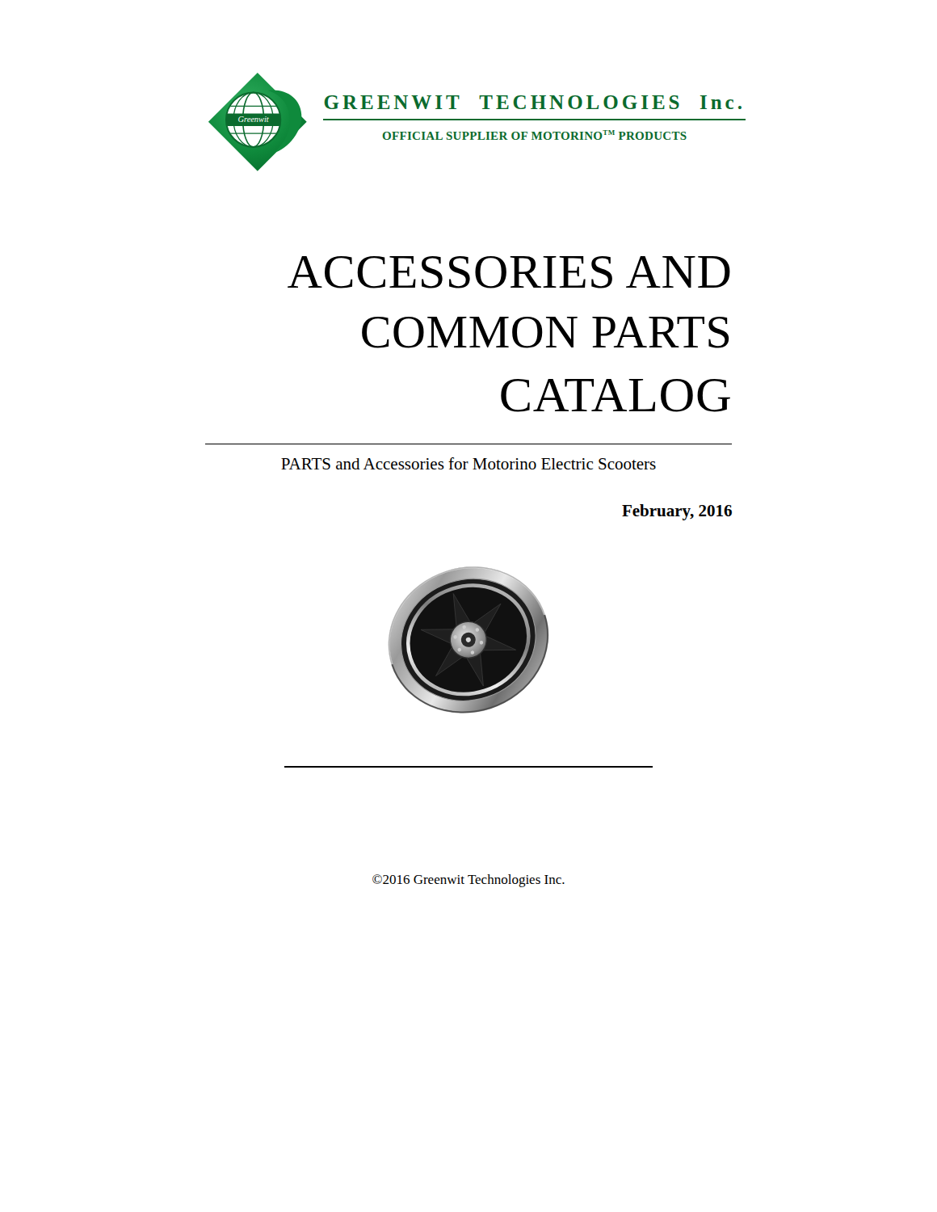Greenwit
GREENWIT TECHNOLOGIES Inc.
OFFICIAL SUPPLIER OF MOTORINOTM PRODUCTS
ACCESSORIES AND
COMMON PARTS
CATALOG
PARTS and Accessories for Motorino Electric Scooters
February, 2016
©2016 Greenwit Technologies Inc.